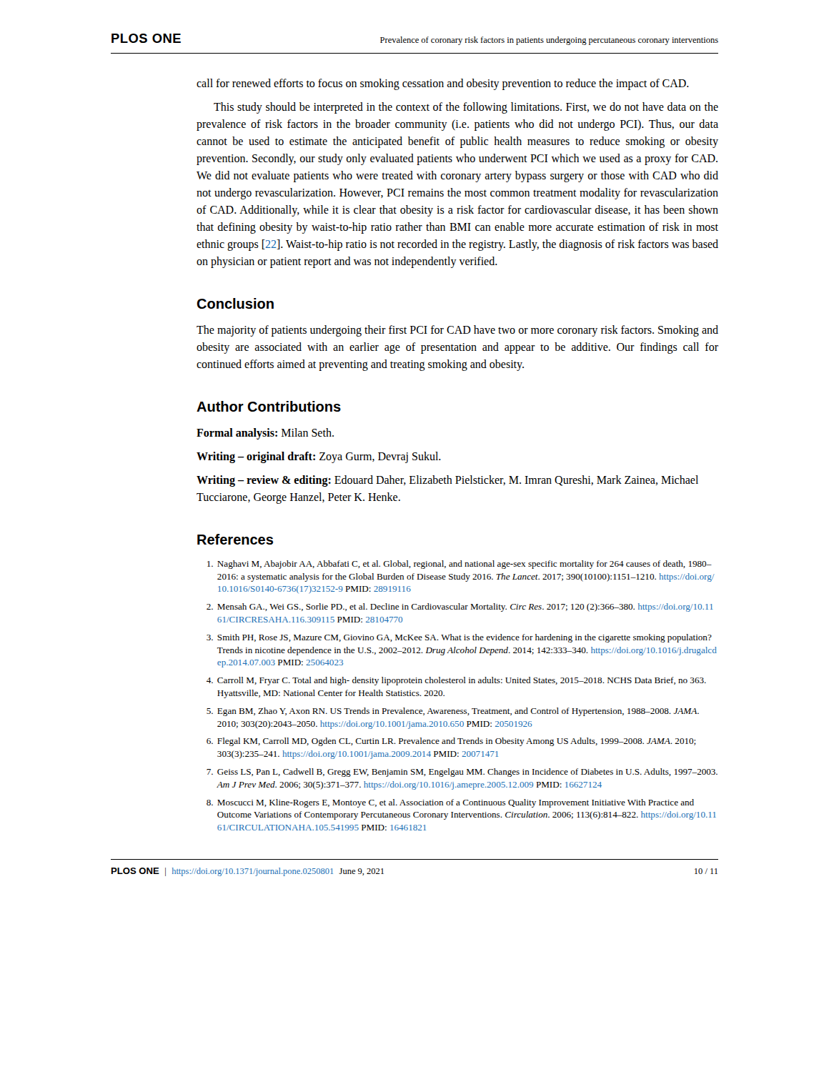PLOS ONE Prevalence of coronary risk factors in patients undergoing percutaneous coronary interventions
call for renewed efforts to focus on smoking cessation and obesity prevention to reduce the impact of CAD.
This study should be interpreted in the context of the following limitations. First, we do not have data on the prevalence of risk factors in the broader community (i.e. patients who did not undergo PCI). Thus, our data cannot be used to estimate the anticipated benefit of public health measures to reduce smoking or obesity prevention. Secondly, our study only evaluated patients who underwent PCI which we used as a proxy for CAD. We did not evaluate patients who were treated with coronary artery bypass surgery or those with CAD who did not undergo revascularization. However, PCI remains the most common treatment modality for revascularization of CAD. Additionally, while it is clear that obesity is a risk factor for cardiovascular disease, it has been shown that defining obesity by waist-to-hip ratio rather than BMI can enable more accurate estimation of risk in most ethnic groups [22]. Waist-to-hip ratio is not recorded in the registry. Lastly, the diagnosis of risk factors was based on physician or patient report and was not independently verified.
Conclusion
The majority of patients undergoing their first PCI for CAD have two or more coronary risk factors. Smoking and obesity are associated with an earlier age of presentation and appear to be additive. Our findings call for continued efforts aimed at preventing and treating smoking and obesity.
Author Contributions
Formal analysis: Milan Seth.
Writing – original draft: Zoya Gurm, Devraj Sukul.
Writing – review & editing: Edouard Daher, Elizabeth Pielsticker, M. Imran Qureshi, Mark Zainea, Michael Tucciarone, George Hanzel, Peter K. Henke.
References
Naghavi M, Abajobir AA, Abbafati C, et al. Global, regional, and national age-sex specific mortality for 264 causes of death, 1980–2016: a systematic analysis for the Global Burden of Disease Study 2016. The Lancet. 2017; 390(10100):1151–1210. https://doi.org/10.1016/S0140-6736(17)32152-9 PMID: 28919116
Mensah GA., Wei GS., Sorlie PD., et al. Decline in Cardiovascular Mortality. Circ Res. 2017; 120 (2):366–380. https://doi.org/10.1161/CIRCRESAHA.116.309115 PMID: 28104770
Smith PH, Rose JS, Mazure CM, Giovino GA, McKee SA. What is the evidence for hardening in the cigarette smoking population? Trends in nicotine dependence in the U.S., 2002–2012. Drug Alcohol Depend. 2014; 142:333–340. https://doi.org/10.1016/j.drugalcdep.2014.07.003 PMID: 25064023
Carroll M, Fryar C. Total and high- density lipoprotein cholesterol in adults: United States, 2015–2018. NCHS Data Brief, no 363. Hyattsville, MD: National Center for Health Statistics. 2020.
Egan BM, Zhao Y, Axon RN. US Trends in Prevalence, Awareness, Treatment, and Control of Hypertension, 1988–2008. JAMA. 2010; 303(20):2043–2050. https://doi.org/10.1001/jama.2010.650 PMID: 20501926
Flegal KM, Carroll MD, Ogden CL, Curtin LR. Prevalence and Trends in Obesity Among US Adults, 1999–2008. JAMA. 2010; 303(3):235–241. https://doi.org/10.1001/jama.2009.2014 PMID: 20071471
Geiss LS, Pan L, Cadwell B, Gregg EW, Benjamin SM, Engelgau MM. Changes in Incidence of Diabetes in U.S. Adults, 1997–2003. Am J Prev Med. 2006; 30(5):371–377. https://doi.org/10.1016/j.amepre.2005.12.009 PMID: 16627124
Moscucci M, Kline-Rogers E, Montoye C, et al. Association of a Continuous Quality Improvement Initiative With Practice and Outcome Variations of Contemporary Percutaneous Coronary Interventions. Circulation. 2006; 113(6):814–822. https://doi.org/10.1161/CIRCULATIONAHA.105.541995 PMID: 16461821
PLOS ONE | https://doi.org/10.1371/journal.pone.0250801 June 9, 2021 10 / 11